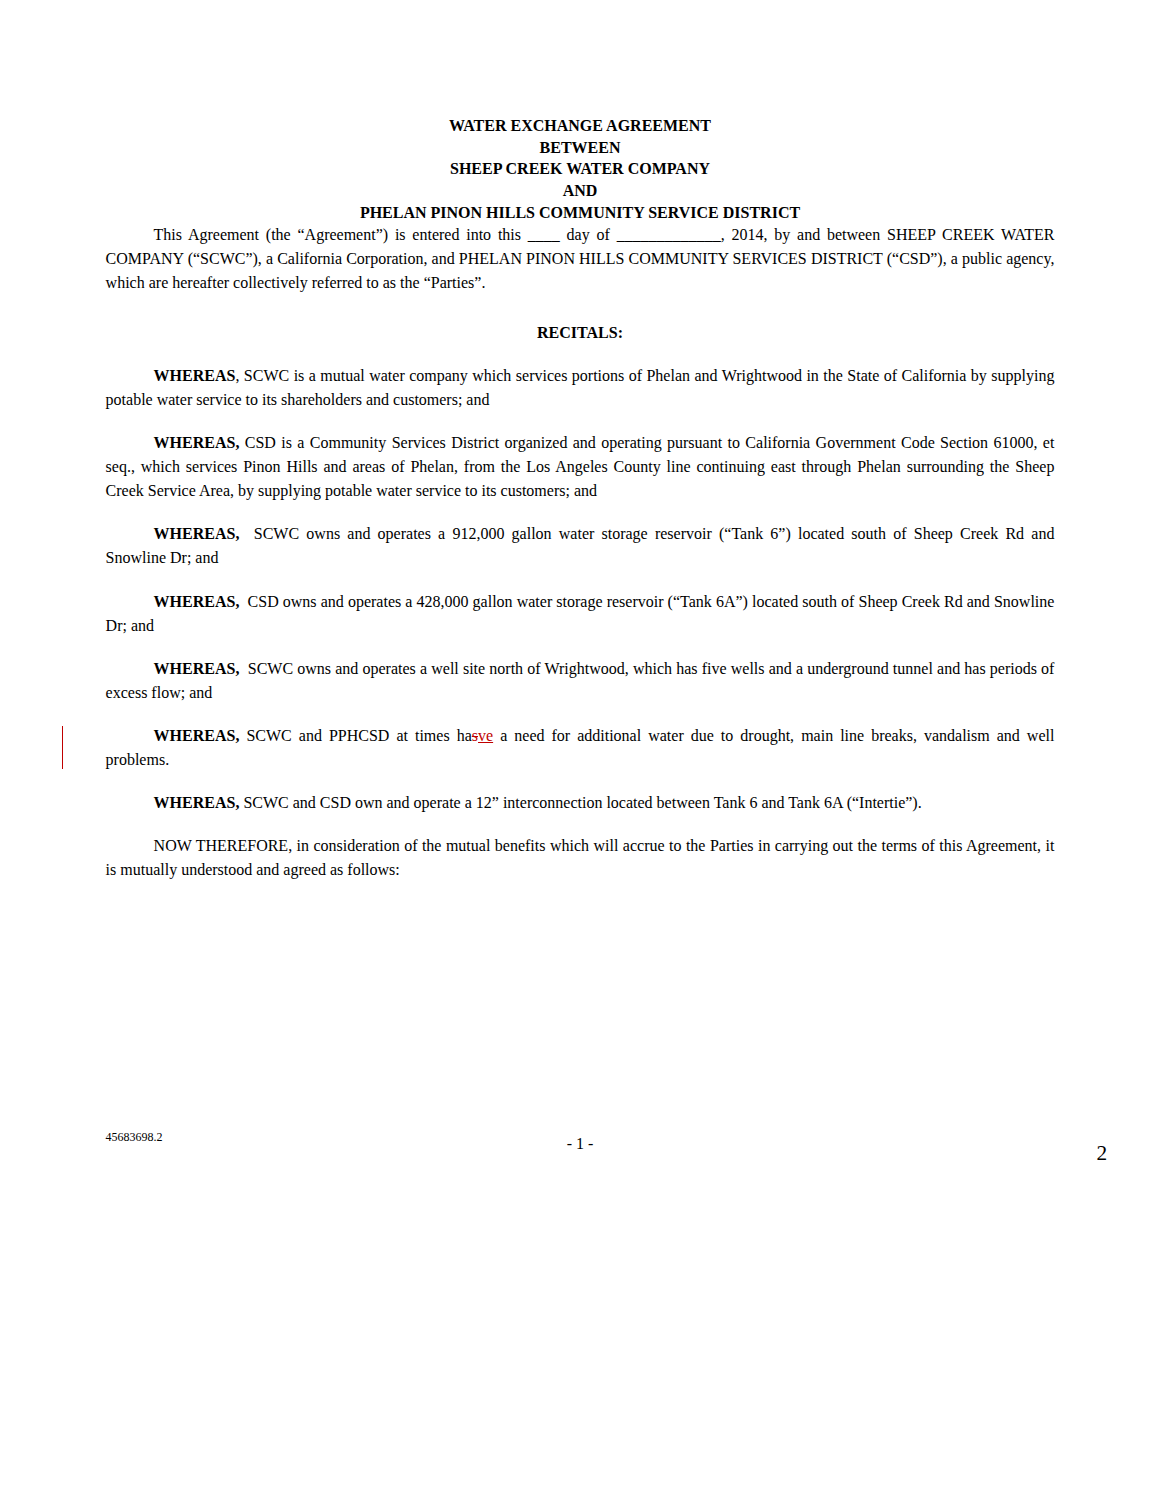WATER EXCHANGE AGREEMENT
BETWEEN
SHEEP CREEK WATER COMPANY
AND
PHELAN PINON HILLS COMMUNITY SERVICE DISTRICT
This Agreement (the “Agreement”) is entered into this ____ day of _____________, 2014, by and between SHEEP CREEK WATER COMPANY (“SCWC”), a California Corporation, and PHELAN PINON HILLS COMMUNITY SERVICES DISTRICT (“CSD”), a public agency, which are hereafter collectively referred to as the “Parties”.
RECITALS:
WHEREAS, SCWC is a mutual water company which services portions of Phelan and Wrightwood in the State of California by supplying potable water service to its shareholders and customers; and
WHEREAS, CSD is a Community Services District organized and operating pursuant to California Government Code Section 61000, et seq., which services Pinon Hills and areas of Phelan, from the Los Angeles County line continuing east through Phelan surrounding the Sheep Creek Service Area, by supplying potable water service to its customers; and
WHEREAS, SCWC owns and operates a 912,000 gallon water storage reservoir (“Tank 6”) located south of Sheep Creek Rd and Snowline Dr; and
WHEREAS, CSD owns and operates a 428,000 gallon water storage reservoir (“Tank 6A”) located south of Sheep Creek Rd and Snowline Dr; and
WHEREAS, SCWC owns and operates a well site north of Wrightwood, which has five wells and a underground tunnel and has periods of excess flow; and
WHEREAS, SCWC and PPHCSD at times hasve a need for additional water due to drought, main line breaks, vandalism and well problems.
WHEREAS, SCWC and CSD own and operate a 12” interconnection located between Tank 6 and Tank 6A (“Intertie”).
NOW THEREFORE, in consideration of the mutual benefits which will accrue to the Parties in carrying out the terms of this Agreement, it is mutually understood and agreed as follows:
45683698.2
- 1 -
2